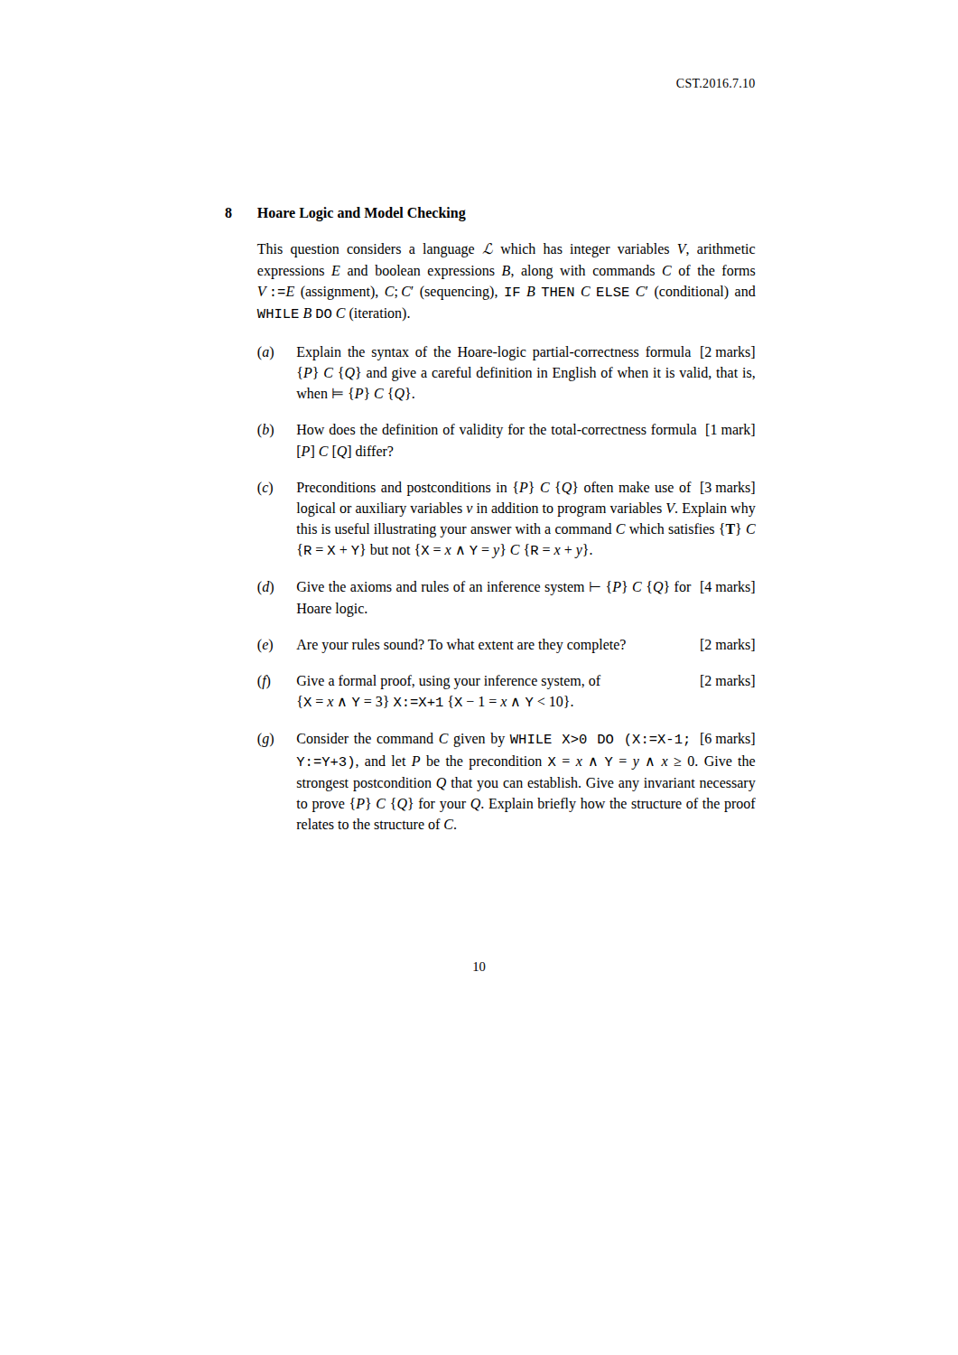CST.2016.7.10
8 Hoare Logic and Model Checking
This question considers a language ℒ which has integer variables V, arithmetic expressions E and boolean expressions B, along with commands C of the forms V :=E (assignment), C; C′ (sequencing), IF B THEN C ELSE C′ (conditional) and WHILE B DO C (iteration).
(a) [2 marks] Explain the syntax of the Hoare-logic partial-correctness formula {P} C {Q} and give a careful definition in English of when it is valid, that is, when ⊨ {P} C {Q}.
(b) [1 mark] How does the definition of validity for the total-correctness formula [P] C [Q] differ?
(c) [3 marks] Preconditions and postconditions in {P} C {Q} often make use of logical or auxiliary variables v in addition to program variables V. Explain why this is useful illustrating your answer with a command C which satisfies {T} C {R = X + Y} but not {X = x ∧ Y = y} C {R = x + y}.
(d) [4 marks] Give the axioms and rules of an inference system ⊢ {P} C {Q} for Hoare logic.
(e) [2 marks] Are your rules sound? To what extent are they complete?
(f) [2 marks] Give a formal proof, using your inference system, of
{X = x ∧ Y = 3} X:=X+1 {X − 1 = x ∧ Y < 10}.
(g) [6 marks] Consider the command C given by WHILE X>0 DO (X:=X-1; Y:=Y+3), and let P be the precondition X = x ∧ Y = y ∧ x ≥ 0. Give the strongest postcondition Q that you can establish. Give any invariant necessary to prove {P} C {Q} for your Q. Explain briefly how the structure of the proof relates to the structure of C.
10